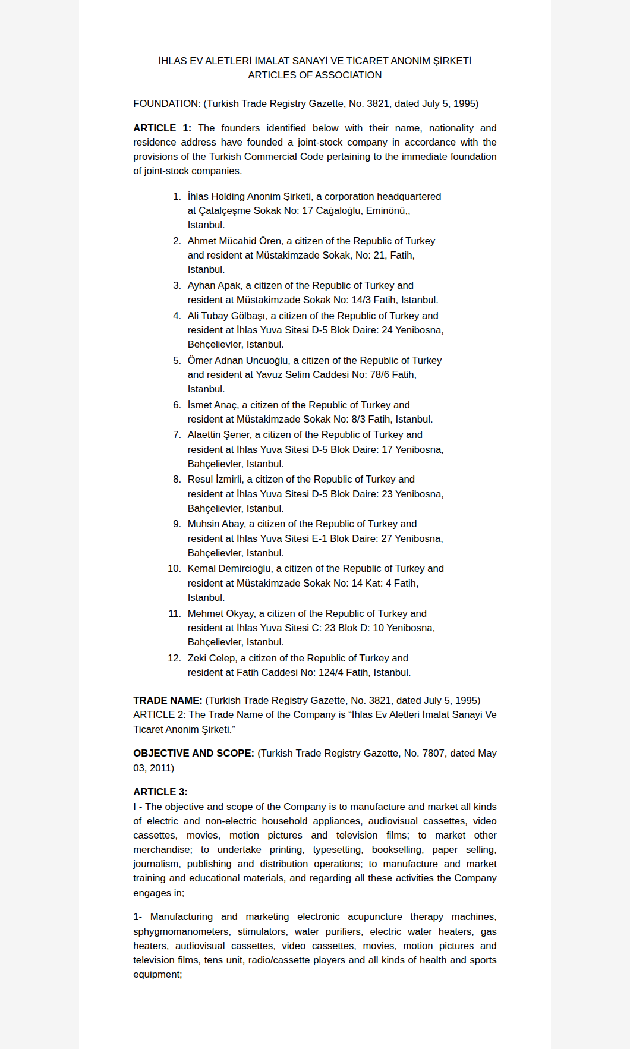İHLAS EV ALETLERİ İMALAT SANAYİ VE TİCARET ANONİM ŞİRKETİ ARTICLES OF ASSOCIATION
FOUNDATION: (Turkish Trade Registry Gazette, No. 3821, dated July 5, 1995)
ARTICLE 1: The founders identified below with their name, nationality and residence address have founded a joint-stock company in accordance with the provisions of the Turkish Commercial Code pertaining to the immediate foundation of joint-stock companies.
İhlas Holding Anonim Şirketi, a corporation headquartered at Çatalçeşme Sokak No: 17 Cağaloğlu, Eminönü,, Istanbul.
Ahmet Mücahid Ören, a citizen of the Republic of Turkey and resident at Müstakimzade Sokak, No: 21, Fatih, Istanbul.
Ayhan Apak, a citizen of the Republic of Turkey and resident at Müstakimzade Sokak No: 14/3 Fatih, Istanbul.
Ali Tubay Gölbaşı, a citizen of the Republic of Turkey and resident at İhlas Yuva Sitesi D-5 Blok Daire: 24 Yenibosna, Behçelievler, Istanbul.
Ömer Adnan Uncuoğlu, a citizen of the Republic of Turkey and resident at Yavuz Selim Caddesi No: 78/6 Fatih, Istanbul.
İsmet Anaç, a citizen of the Republic of Turkey and resident at Müstakimzade Sokak No: 8/3 Fatih, Istanbul.
Alaettin Şener, a citizen of the Republic of Turkey and resident at İhlas Yuva Sitesi D-5 Blok Daire: 17 Yenibosna, Bahçelievler, Istanbul.
Resul İzmirli, a citizen of the Republic of Turkey and resident at İhlas Yuva Sitesi D-5 Blok Daire: 23 Yenibosna, Bahçelievler, Istanbul.
Muhsin Abay, a citizen of the Republic of Turkey and resident at İhlas Yuva Sitesi E-1 Blok Daire: 27 Yenibosna, Bahçelievler, Istanbul.
Kemal Demircioğlu, a citizen of the Republic of Turkey and resident at Müstakimzade Sokak No: 14 Kat: 4 Fatih, Istanbul.
Mehmet Okyay, a citizen of the Republic of Turkey and resident at İhlas Yuva Sitesi C: 23 Blok D: 10 Yenibosna, Bahçelievler, Istanbul.
Zeki Celep, a citizen of the Republic of Turkey and resident at Fatih Caddesi No: 124/4 Fatih, Istanbul.
TRADE NAME: (Turkish Trade Registry Gazette, No. 3821, dated July 5, 1995)
ARTICLE 2: The Trade Name of the Company is “İhlas Ev Aletleri İmalat Sanayi Ve Ticaret Anonim Şirketi.”
OBJECTIVE AND SCOPE: (Turkish Trade Registry Gazette, No. 7807, dated May 03, 2011)
ARTICLE 3:
I - The objective and scope of the Company is to manufacture and market all kinds of electric and non-electric household appliances, audiovisual cassettes, video cassettes, movies, motion pictures and television films; to market other merchandise; to undertake printing, typesetting, bookselling, paper selling, journalism, publishing and distribution operations; to manufacture and market training and educational materials, and regarding all these activities the Company engages in;
1- Manufacturing and marketing electronic acupuncture therapy machines, sphygmomanometers, stimulators, water purifiers, electric water heaters, gas heaters, audiovisual cassettes, video cassettes, movies, motion pictures and television films, tens unit, radio/cassette players and all kinds of health and sports equipment;